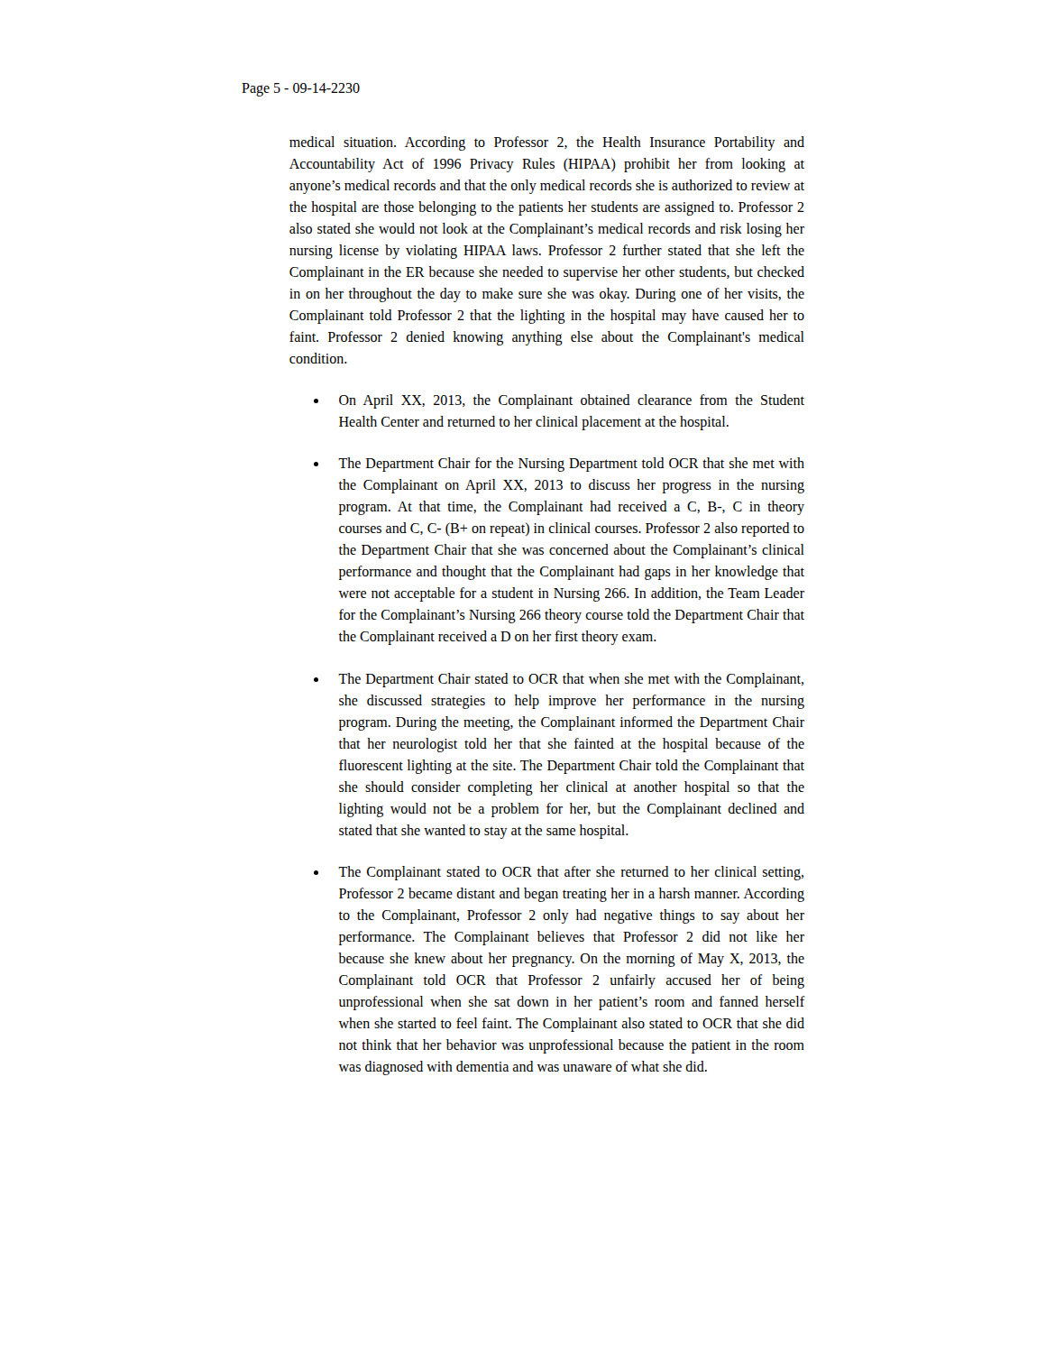Page 5 - 09-14-2230
medical situation. According to Professor 2, the Health Insurance Portability and Accountability Act of 1996 Privacy Rules (HIPAA) prohibit her from looking at anyone’s medical records and that the only medical records she is authorized to review at the hospital are those belonging to the patients her students are assigned to. Professor 2 also stated she would not look at the Complainant’s medical records and risk losing her nursing license by violating HIPAA laws. Professor 2 further stated that she left the Complainant in the ER because she needed to supervise her other students, but checked in on her throughout the day to make sure she was okay. During one of her visits, the Complainant told Professor 2 that the lighting in the hospital may have caused her to faint. Professor 2 denied knowing anything else about the Complainant's medical condition.
On April XX, 2013, the Complainant obtained clearance from the Student Health Center and returned to her clinical placement at the hospital.
The Department Chair for the Nursing Department told OCR that she met with the Complainant on April XX, 2013 to discuss her progress in the nursing program. At that time, the Complainant had received a C, B-, C in theory courses and C, C- (B+ on repeat) in clinical courses. Professor 2 also reported to the Department Chair that she was concerned about the Complainant’s clinical performance and thought that the Complainant had gaps in her knowledge that were not acceptable for a student in Nursing 266. In addition, the Team Leader for the Complainant’s Nursing 266 theory course told the Department Chair that the Complainant received a D on her first theory exam.
The Department Chair stated to OCR that when she met with the Complainant, she discussed strategies to help improve her performance in the nursing program. During the meeting, the Complainant informed the Department Chair that her neurologist told her that she fainted at the hospital because of the fluorescent lighting at the site. The Department Chair told the Complainant that she should consider completing her clinical at another hospital so that the lighting would not be a problem for her, but the Complainant declined and stated that she wanted to stay at the same hospital.
The Complainant stated to OCR that after she returned to her clinical setting, Professor 2 became distant and began treating her in a harsh manner. According to the Complainant, Professor 2 only had negative things to say about her performance. The Complainant believes that Professor 2 did not like her because she knew about her pregnancy. On the morning of May X, 2013, the Complainant told OCR that Professor 2 unfairly accused her of being unprofessional when she sat down in her patient’s room and fanned herself when she started to feel faint. The Complainant also stated to OCR that she did not think that her behavior was unprofessional because the patient in the room was diagnosed with dementia and was unaware of what she did.